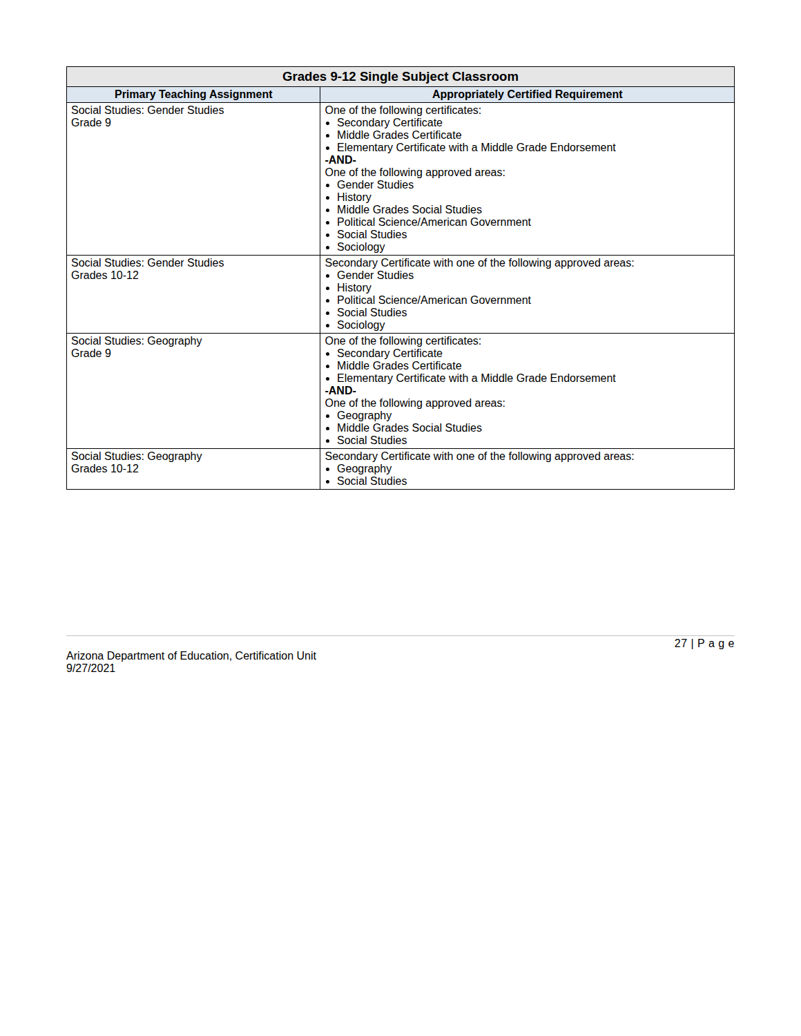Grades 9-12 Single Subject Classroom
| Primary Teaching Assignment | Appropriately Certified Requirement |
| --- | --- |
| Social Studies: Gender Studies Grade 9 | One of the following certificates: Secondary Certificate Middle Grades Certificate Elementary Certificate with a Middle Grade Endorsement -AND- One of the following approved areas: Gender Studies History Middle Grades Social Studies Political Science/American Government Social Studies Sociology |
| Social Studies: Gender Studies Grades 10-12 | Secondary Certificate with one of the following approved areas: Gender Studies History Political Science/American Government Social Studies Sociology |
| Social Studies: Geography Grade 9 | One of the following certificates: Secondary Certificate Middle Grades Certificate Elementary Certificate with a Middle Grade Endorsement -AND- One of the following approved areas: Geography Middle Grades Social Studies Social Studies |
| Social Studies: Geography Grades 10-12 | Secondary Certificate with one of the following approved areas: Geography Social Studies |
27 | P a g e
Arizona Department of Education, Certification Unit
9/27/2021